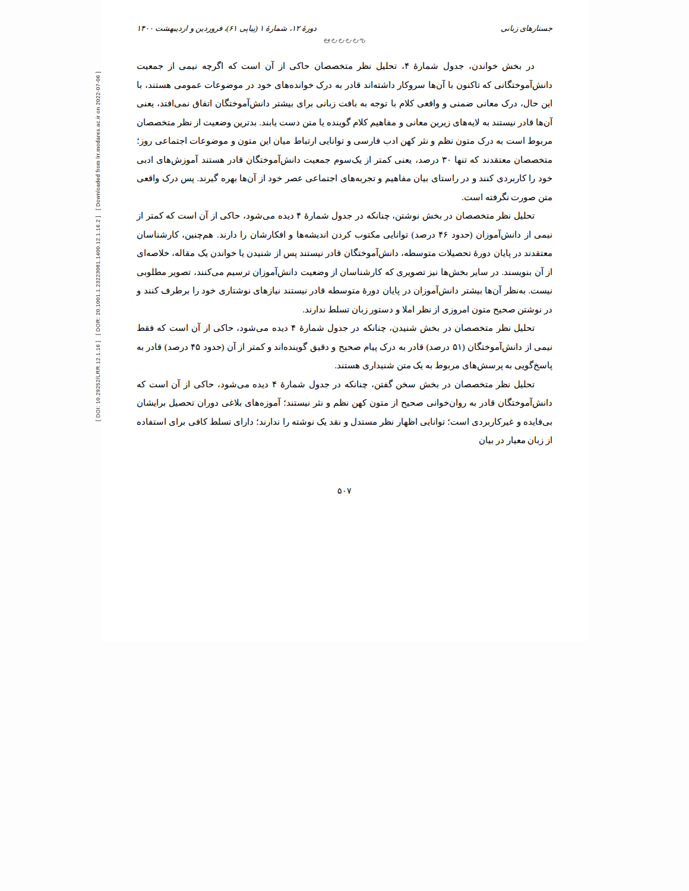[ DOI: 10.29252/LRR.12.1.16 ] [ DOR: 20.1001.1.23223081.1400.12.1.16.2 ] [ Downloaded from lrr.modares.ac.ir on 2022-07-06 ]
جستارهای زبانی
دورهٔ ۱۲، شمارهٔ ۱ (پیاپی ۶۱)، فروردین و اردیبهشت ۱۴۰۰
ఆ౿౿౿౿ఌ
در بخش خواندن، جدول شمارهٔ ۴، تحلیل نظر متخصصان حاکی از آن است که اگرچه نیمی از جمعیت دانش‌آموختگانی که تاکنون با آن‌ها سروکار داشته‌اند قادر به درک خوانده‌های خود در موضوعات عمومی هستند، با این حال، درک معانی ضمنی و واقعی کلام با توجه به بافت زبانی برای بیشتر دانش‌آموختگان اتفاق نمی‌افتد، یعنی آن‌ها قادر نیستند به لایه‌های زیرین معانی و مفاهیم کلام گوینده یا متن دست یابند. بدترین وضعیت از نظر متخصصان مربوط است به درک متون نظم و نثر کهن ادب فارسی و توانایی ارتباط میان این متون و موضوعات اجتماعی روز؛ متخصصان معتقدند که تنها ۳۰ درصد، یعنی کمتر از یک‌سوم جمعیت دانش‌آموختگان قادر هستند آموزش‌های ادبی خود را کاربردی کنند و در راستای بیان مفاهیم و تجربه‌های اجتماعی عصر خود از آن‌ها بهره گیرند. پس درک واقعی متن صورت نگرفته است.
تحلیل نظر متخصصان در بخش نوشتن، چنانکه در جدول شمارهٔ ۴ دیده می‌شود، حاکی از آن است که کمتر از نیمی از دانش‌آموزان (حدود ۴۶ درصد) توانایی مکتوب کردن اندیشه‌ها و افکارشان را دارند. هم‌چنین، کارشناسان معتقدند در پایان دورهٔ تحصیلات متوسطه، دانش‌آموختگان قادر نیستند پس از شنیدن یا خواندن یک مقاله، خلاصه‌ای از آن بنویسند. در سایر بخش‌ها نیز تصویری که کارشناسان از وضعیت دانش‌آموزان ترسیم می‌کنند، تصویر مطلوبی نیست. به‌نظر آن‌ها بیشتر دانش‌آموزان در پایان دورهٔ متوسطه قادر نیستند نیازهای نوشتاری خود را برطرف کنند و در نوشتن صحیح متون امروزی از نظر املا و دستور زبان تسلط ندارند.
تحلیل نظر متخصصان در بخش شنیدن، چنانکه در جدول شمارهٔ ۴ دیده می‌شود، حاکی از آن است که فقط نیمی از دانش‌آموختگان (۵۱ درصد) قادر به درک پیام صحیح و دقیق گوینده‌اند و کمتر از آن (حدود ۴۵ درصد) قادر به پاسخ‌گویی به پرسش‌های مربوط به یک متن شنیداری هستند.
تحلیل نظر متخصصان در بخش سخن گفتن، چنانکه در جدول شمارهٔ ۴ دیده می‌شود، حاکی از آن است که دانش‌آموختگان قادر به روان‌خوانی صحیح از متون کهن نظم و نثر نیستند؛ آموزه‌های بلاغی دوران تحصیل برایشان بی‌فایده و غیرکاربردی است؛ توانایی اظهار نظر مستدل و نقد یک نوشته را ندارند؛ دارای تسلط کافی برای استفاده از زبان معیار در بیان
۵۰۷